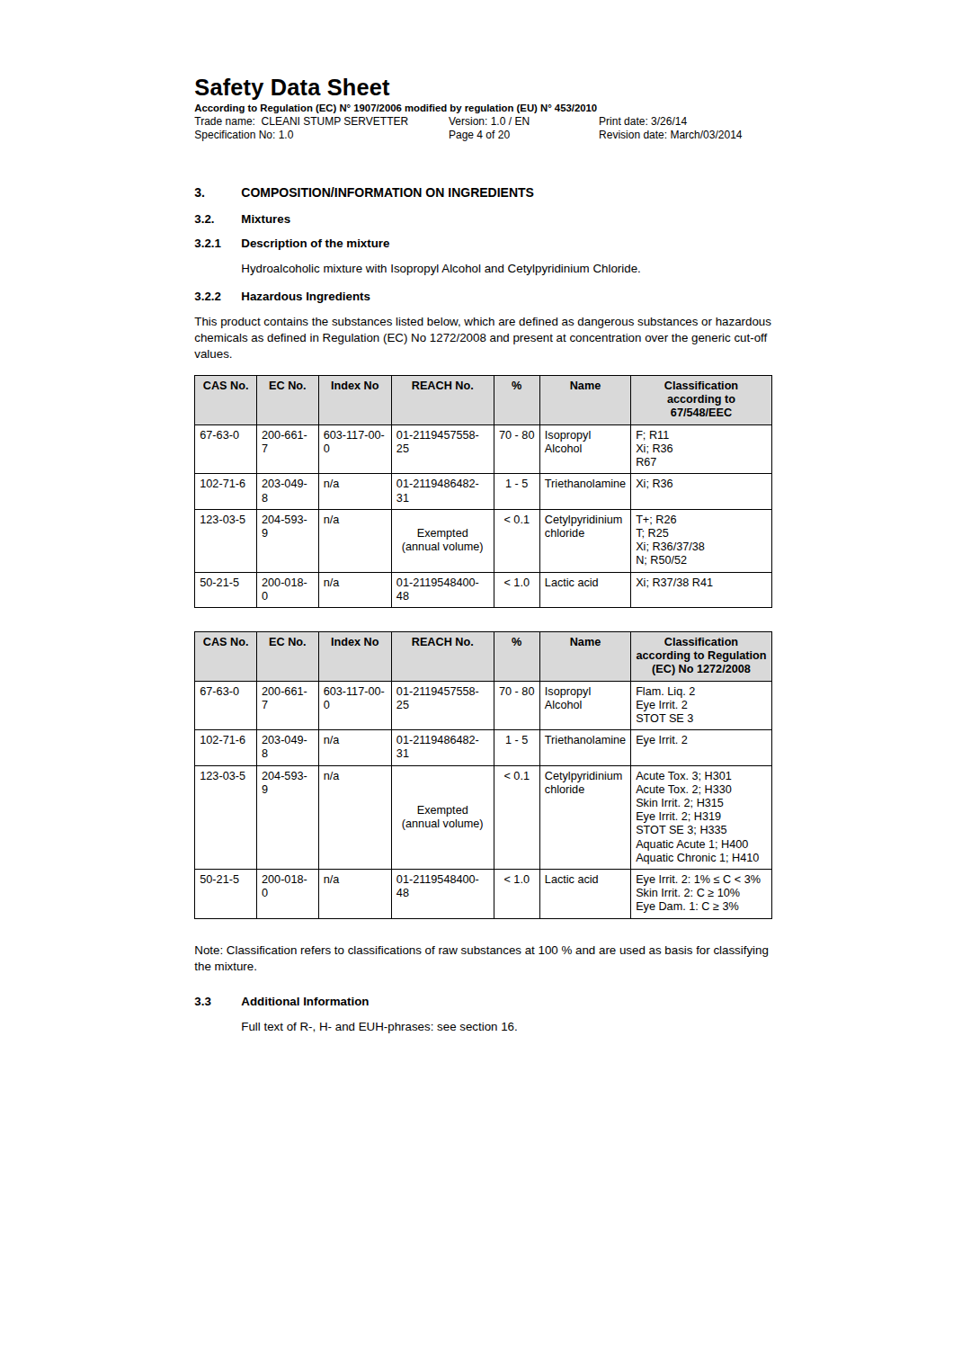Safety Data Sheet
According to Regulation (EC) N° 1907/2006 modified by regulation (EU) N° 453/2010
Trade name: CLEANI STUMP SERVETTER
Version: 1.0 / EN
Print date: 3/26/14
Specification No: 1.0
Page 4 of 20
Revision date: March/03/2014
3. COMPOSITION/INFORMATION ON INGREDIENTS
3.2. Mixtures
3.2.1 Description of the mixture
Hydroalcoholic mixture with Isopropyl Alcohol and Cetylpyridinium Chloride.
3.2.2 Hazardous Ingredients
This product contains the substances listed below, which are defined as dangerous substances or hazardous chemicals as defined in Regulation (EC) No 1272/2008 and present at concentration over the generic cut-off values.
| CAS No. | EC No. | Index No | REACH No. | % | Name | Classification according to 67/548/EEC |
| --- | --- | --- | --- | --- | --- | --- |
| 67-63-0 | 200-661-7 | 603-117-00-0 | 01-2119457558-25 | 70 - 80 | Isopropyl Alcohol | F; R11 Xi; R36 R67 |
| 102-71-6 | 203-049-8 | n/a | 01-2119486482-31 | 1 - 5 | Triethanolamine | Xi; R36 |
| 123-03-5 | 204-593-9 | n/a | Exempted (annual volume) | < 0.1 | Cetylpyridinium chloride | T+; R26 T; R25 Xi; R36/37/38 N; R50/52 |
| 50-21-5 | 200-018-0 | n/a | 01-2119548400-48 | < 1.0 | Lactic acid | Xi; R37/38 R41 |
| CAS No. | EC No. | Index No | REACH No. | % | Name | Classification according to Regulation (EC) No 1272/2008 |
| --- | --- | --- | --- | --- | --- | --- |
| 67-63-0 | 200-661-7 | 603-117-00-0 | 01-2119457558-25 | 70 - 80 | Isopropyl Alcohol | Flam. Liq. 2 Eye Irrit. 2 STOT SE 3 |
| 102-71-6 | 203-049-8 | n/a | 01-2119486482-31 | 1 - 5 | Triethanolamine | Eye Irrit. 2 |
| 123-03-5 | 204-593-9 | n/a | Exempted (annual volume) | < 0.1 | Cetylpyridinium chloride | Acute Tox. 3; H301 Acute Tox. 2; H330 Skin Irrit. 2; H315 Eye Irrit. 2; H319 STOT SE 3; H335 Aquatic Acute 1; H400 Aquatic Chronic 1; H410 |
| 50-21-5 | 200-018-0 | n/a | 01-2119548400-48 | < 1.0 | Lactic acid | Eye Irrit. 2: 1% ≤ C < 3% Skin Irrit. 2: C ≥ 10% Eye Dam. 1: C ≥ 3% |
Note: Classification refers to classifications of raw substances at 100 % and are used as basis for classifying the mixture.
3.3 Additional Information
Full text of R-, H- and EUH-phrases: see section 16.